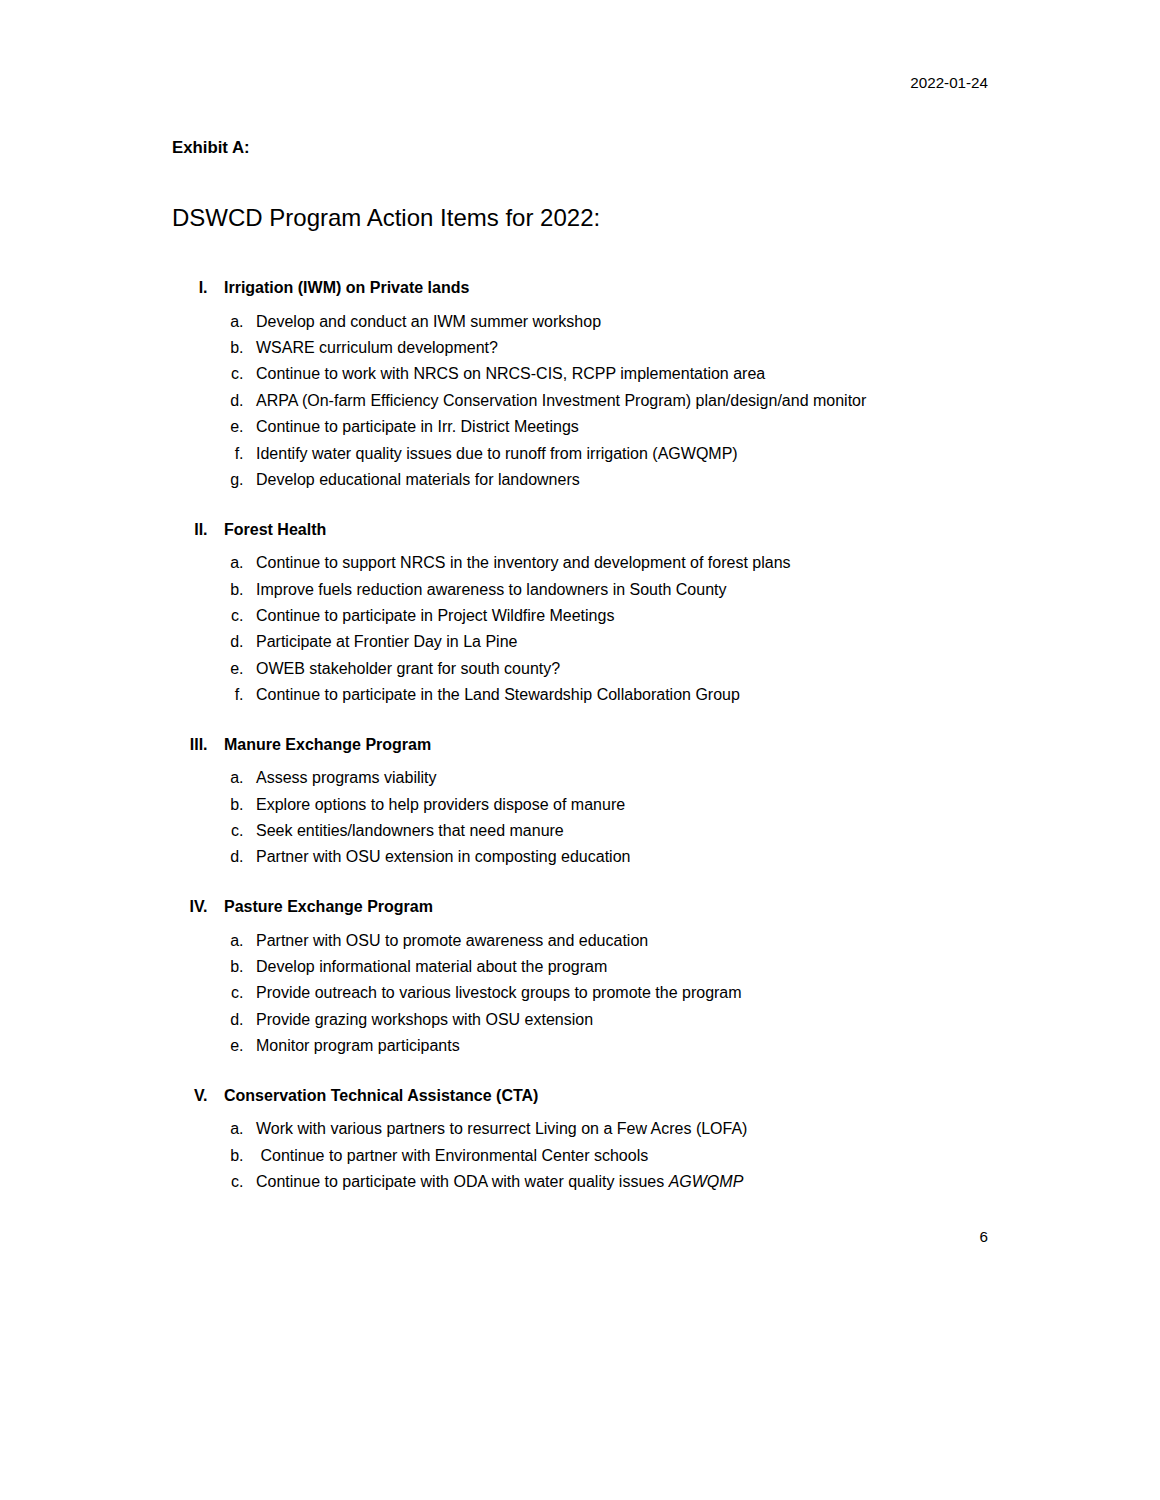2022-01-24
Exhibit A:
DSWCD Program Action Items for 2022:
Irrigation (IWM) on Private lands
Develop and conduct an IWM summer workshop
WSARE curriculum development?
Continue to work with NRCS on NRCS-CIS, RCPP implementation area
ARPA (On-farm Efficiency Conservation Investment Program) plan/design/and monitor
Continue to participate in Irr. District Meetings
Identify water quality issues due to runoff from irrigation (AGWQMP)
Develop educational materials for landowners
Forest Health
Continue to support NRCS in the inventory and development of forest plans
Improve fuels reduction awareness to landowners in South County
Continue to participate in Project Wildfire Meetings
Participate at Frontier Day in La Pine
OWEB stakeholder grant for south county?
Continue to participate in the Land Stewardship Collaboration Group
Manure Exchange Program
Assess programs viability
Explore options to help providers dispose of manure
Seek entities/landowners that need manure
Partner with OSU extension in composting education
Pasture Exchange Program
Partner with OSU to promote awareness and education
Develop informational material about the program
Provide outreach to various livestock groups to promote the program
Provide grazing workshops with OSU extension
Monitor program participants
Conservation Technical Assistance (CTA)
Work with various partners to resurrect Living on a Few Acres (LOFA)
Continue to partner with Environmental Center schools
Continue to participate with ODA with water quality issues AGWQMP
6